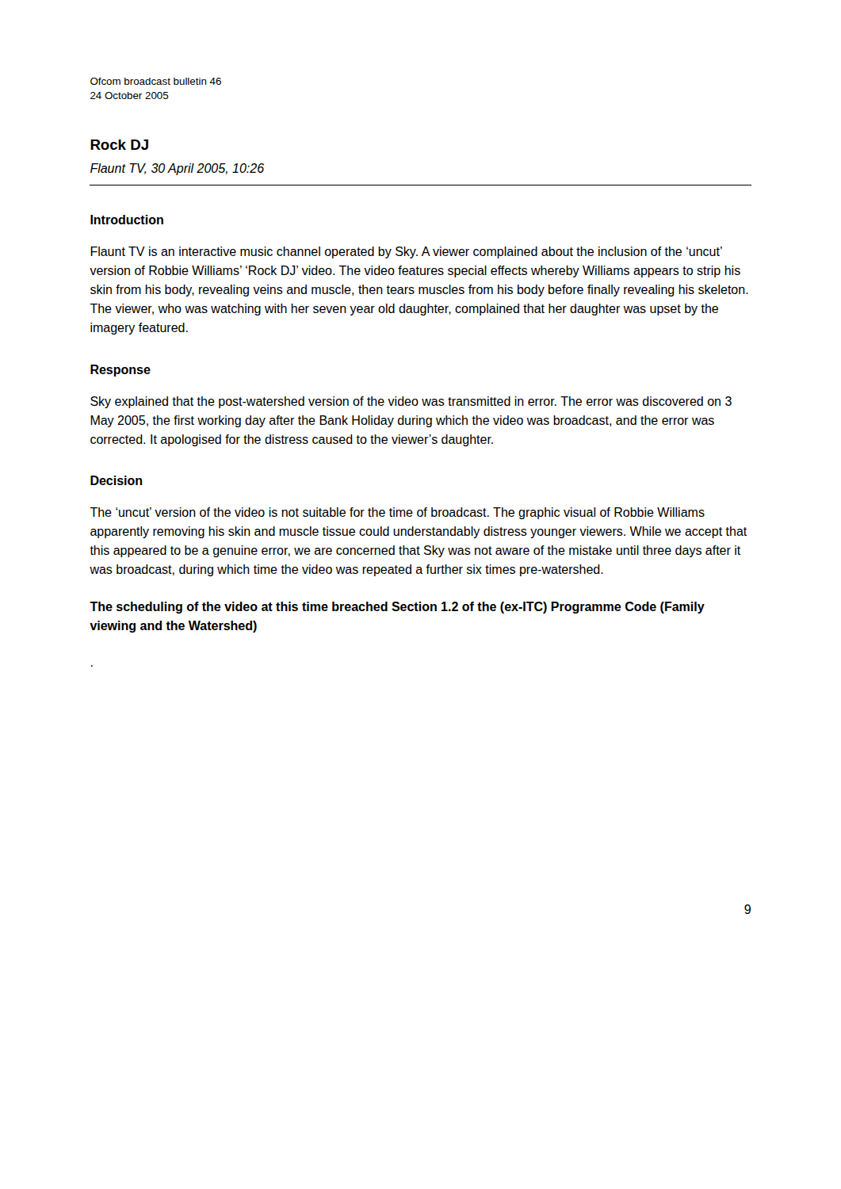Ofcom broadcast bulletin 46
24 October 2005
Rock DJ
Flaunt TV, 30 April 2005, 10:26
Introduction
Flaunt TV is an interactive music channel operated by Sky. A viewer complained about the inclusion of the ‘uncut’ version of Robbie Williams’ ‘Rock DJ’ video. The video features special effects whereby Williams appears to strip his skin from his body, revealing veins and muscle, then tears muscles from his body before finally revealing his skeleton. The viewer, who was watching with her seven year old daughter, complained that her daughter was upset by the imagery featured.
Response
Sky explained that the post-watershed version of the video was transmitted in error. The error was discovered on 3 May 2005, the first working day after the Bank Holiday during which the video was broadcast, and the error was corrected. It apologised for the distress caused to the viewer’s daughter.
Decision
The ‘uncut’ version of the video is not suitable for the time of broadcast. The graphic visual of Robbie Williams apparently removing his skin and muscle tissue could understandably distress younger viewers. While we accept that this appeared to be a genuine error, we are concerned that Sky was not aware of the mistake until three days after it was broadcast, during which time the video was repeated a further six times pre-watershed.
The scheduling of the video at this time breached Section 1.2 of the (ex-ITC) Programme Code (Family viewing and the Watershed)
.
9